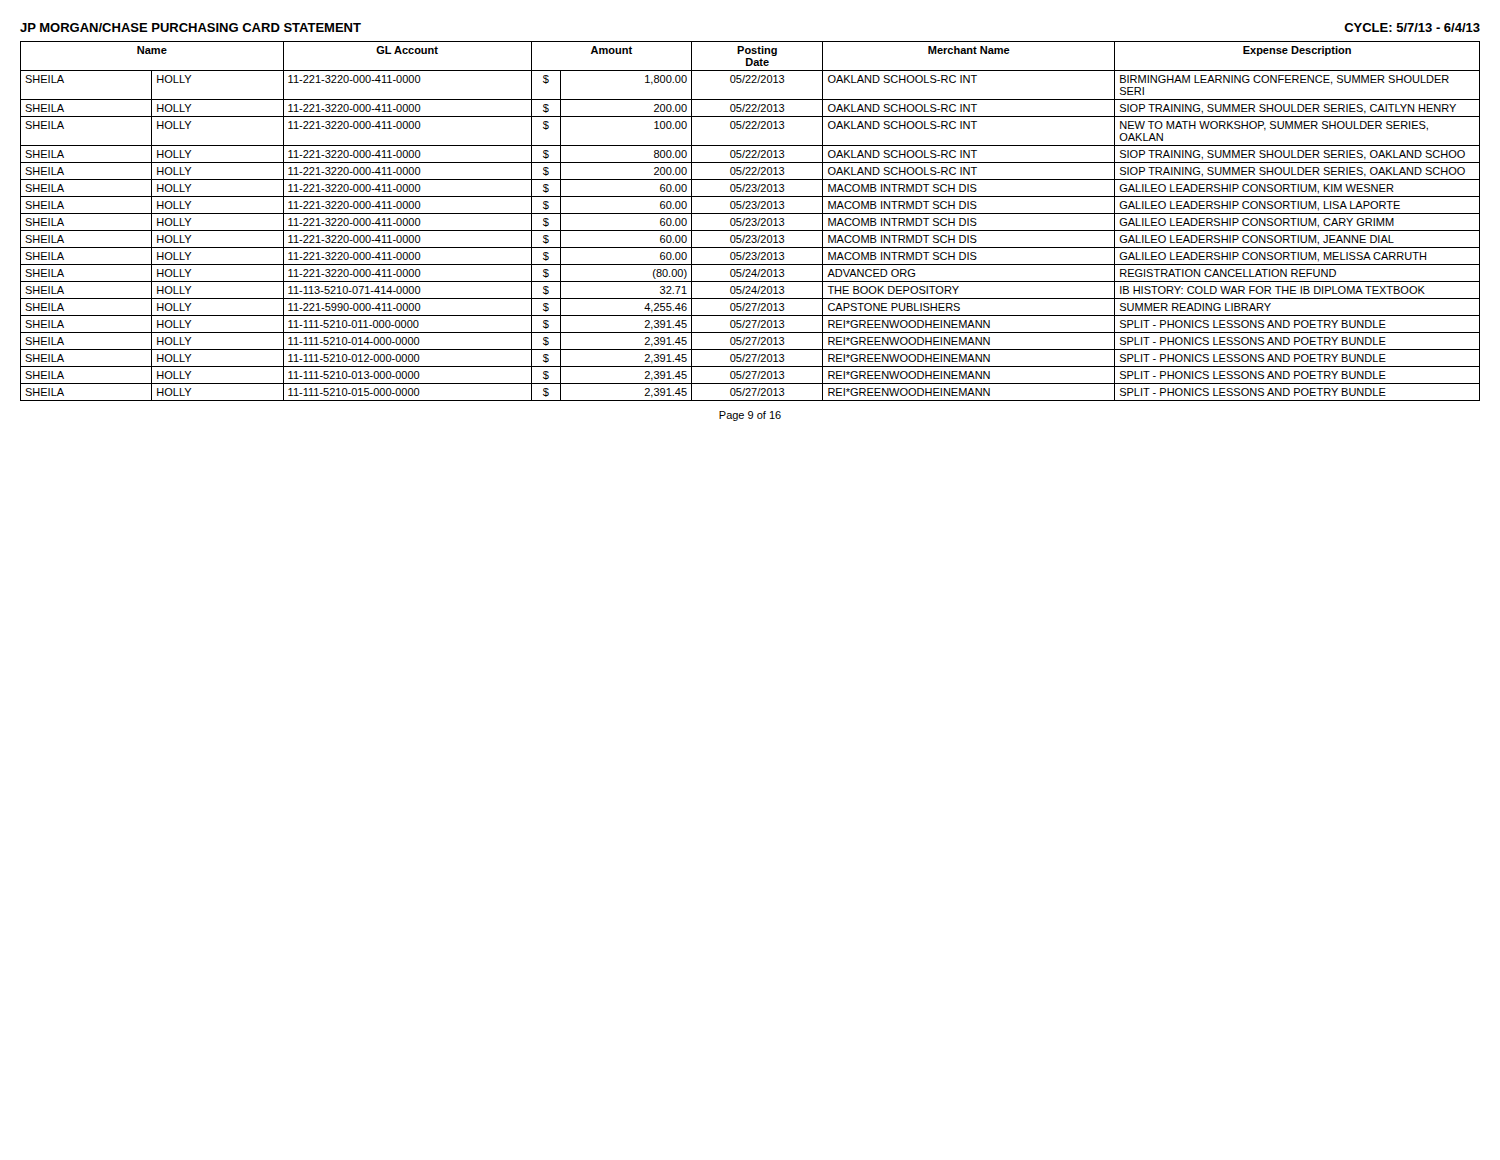JP MORGAN/CHASE PURCHASING CARD STATEMENT CYCLE: 5/7/13 - 6/4/13
| Name | GL Account | Amount | Posting Date | Merchant Name | Expense Description |
| --- | --- | --- | --- | --- | --- |
| SHEILA | HOLLY | 11-221-3220-000-411-0000 | $ | 1,800.00 | 05/22/2013 | OAKLAND SCHOOLS-RC INT | BIRMINGHAM LEARNING CONFERENCE, SUMMER SHOULDER SERI |
| SHEILA | HOLLY | 11-221-3220-000-411-0000 | $ | 200.00 | 05/22/2013 | OAKLAND SCHOOLS-RC INT | SIOP TRAINING, SUMMER SHOULDER SERIES, CAITLYN HENRY |
| SHEILA | HOLLY | 11-221-3220-000-411-0000 | $ | 100.00 | 05/22/2013 | OAKLAND SCHOOLS-RC INT | NEW TO MATH WORKSHOP, SUMMER SHOULDER SERIES, OAKLAN |
| SHEILA | HOLLY | 11-221-3220-000-411-0000 | $ | 800.00 | 05/22/2013 | OAKLAND SCHOOLS-RC INT | SIOP TRAINING, SUMMER SHOULDER SERIES, OAKLAND SCHOO |
| SHEILA | HOLLY | 11-221-3220-000-411-0000 | $ | 200.00 | 05/22/2013 | OAKLAND SCHOOLS-RC INT | SIOP TRAINING, SUMMER SHOULDER SERIES, OAKLAND SCHOO |
| SHEILA | HOLLY | 11-221-3220-000-411-0000 | $ | 60.00 | 05/23/2013 | MACOMB INTRMDT SCH DIS | GALILEO LEADERSHIP CONSORTIUM, KIM WESNER |
| SHEILA | HOLLY | 11-221-3220-000-411-0000 | $ | 60.00 | 05/23/2013 | MACOMB INTRMDT SCH DIS | GALILEO LEADERSHIP CONSORTIUM, LISA LAPORTE |
| SHEILA | HOLLY | 11-221-3220-000-411-0000 | $ | 60.00 | 05/23/2013 | MACOMB INTRMDT SCH DIS | GALILEO LEADERSHIP CONSORTIUM, CARY GRIMM |
| SHEILA | HOLLY | 11-221-3220-000-411-0000 | $ | 60.00 | 05/23/2013 | MACOMB INTRMDT SCH DIS | GALILEO LEADERSHIP CONSORTIUM, JEANNE DIAL |
| SHEILA | HOLLY | 11-221-3220-000-411-0000 | $ | 60.00 | 05/23/2013 | MACOMB INTRMDT SCH DIS | GALILEO LEADERSHIP CONSORTIUM, MELISSA CARRUTH |
| SHEILA | HOLLY | 11-221-3220-000-411-0000 | $ | (80.00) | 05/24/2013 | ADVANCED ORG | REGISTRATION CANCELLATION REFUND |
| SHEILA | HOLLY | 11-113-5210-071-414-0000 | $ | 32.71 | 05/24/2013 | THE BOOK DEPOSITORY | IB HISTORY: COLD WAR FOR THE IB DIPLOMA TEXTBOOK |
| SHEILA | HOLLY | 11-221-5990-000-411-0000 | $ | 4,255.46 | 05/27/2013 | CAPSTONE PUBLISHERS | SUMMER READING LIBRARY |
| SHEILA | HOLLY | 11-111-5210-011-000-0000 | $ | 2,391.45 | 05/27/2013 | REI*GREENWOODHEINEMANN | SPLIT - PHONICS LESSONS AND POETRY BUNDLE |
| SHEILA | HOLLY | 11-111-5210-014-000-0000 | $ | 2,391.45 | 05/27/2013 | REI*GREENWOODHEINEMANN | SPLIT - PHONICS LESSONS AND POETRY BUNDLE |
| SHEILA | HOLLY | 11-111-5210-012-000-0000 | $ | 2,391.45 | 05/27/2013 | REI*GREENWOODHEINEMANN | SPLIT - PHONICS LESSONS AND POETRY BUNDLE |
| SHEILA | HOLLY | 11-111-5210-013-000-0000 | $ | 2,391.45 | 05/27/2013 | REI*GREENWOODHEINEMANN | SPLIT - PHONICS LESSONS AND POETRY BUNDLE |
| SHEILA | HOLLY | 11-111-5210-015-000-0000 | $ | 2,391.45 | 05/27/2013 | REI*GREENWOODHEINEMANN | SPLIT - PHONICS LESSONS AND POETRY BUNDLE |
Page 9 of 16